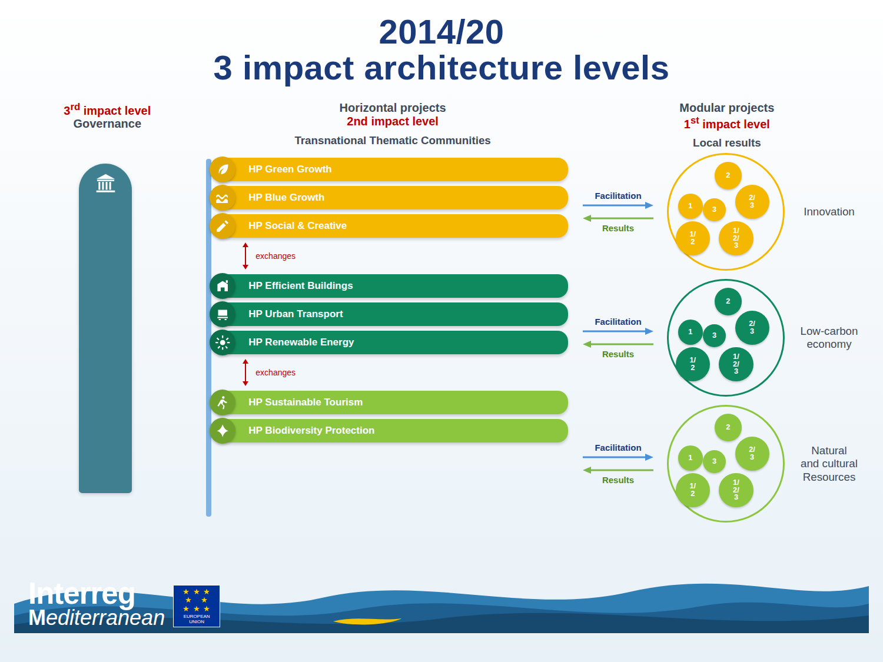2014/203 impact architecture levels
3rd impact level
Governance
Horizontal projects
2nd impact level
Transnational Thematic Communities
Modular projects
1st impact level
Local results
HP Green Growth
HP Blue Growth
HP Social & Creative
exchanges
HP Efficient Buildings
HP Urban Transport
HP Renewable Energy
exchanges
HP Sustainable Tourism
HP Biodiversity Protection
Facilitation
Results
1 2 3 2/
3 1/
2 1/
2/
3
Innovation
Facilitation
Results
1 2 3 2/
3 1/
2 1/
2/
3
Low-carbon
economy
Facilitation
Results
1 2 3 2/
3 1/
2 1/
2/
3
Natural
and cultural
Resources
Interreg
Mediterranean
★ ★ ★
★ ★
★ ★ ★ EUROPEAN UNION